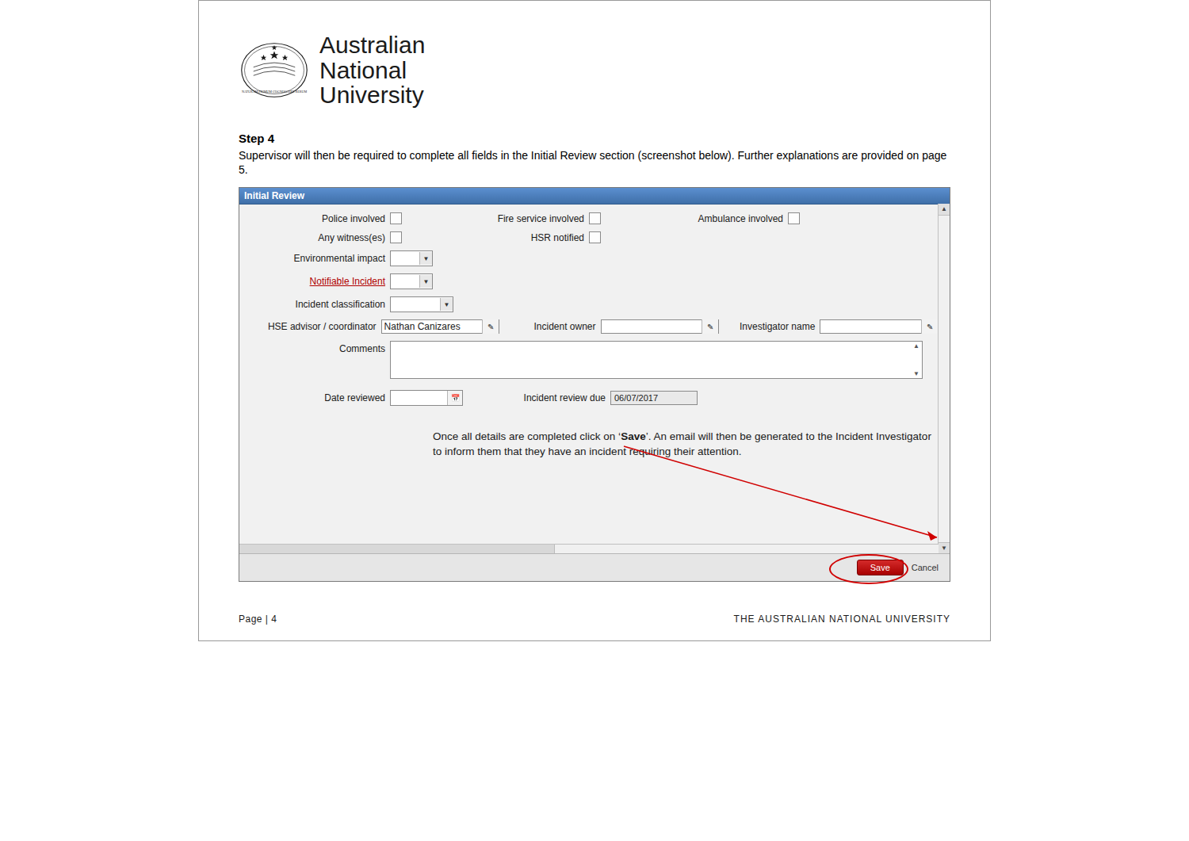NATURAM PRIMUM COGNOSCERE RERUM
Australian
National
University
Step 4
Supervisor will then be required to complete all fields in the Initial Review section (screenshot below). Further explanations are provided on page 5.
Initial Review
Police involved
Fire service involved
Ambulance involved
Any witness(es)
HSR notified
Environmental impact
▼
Notifiable Incident
▼
Incident classification
▼
HSE advisor / coordinator
Nathan Canizares✎
Incident owner
✎
Investigator name
✎
Comments
▲▼
Date reviewed
📅
Incident review due
06/07/2017
Once all details are completed click on ‘Save’. An email will then be generated to the Incident Investigator to inform them that they have an incident requiring their attention.
▲
▼
Save Cancel
Page | 4
THE AUSTRALIAN NATIONAL UNIVERSITY